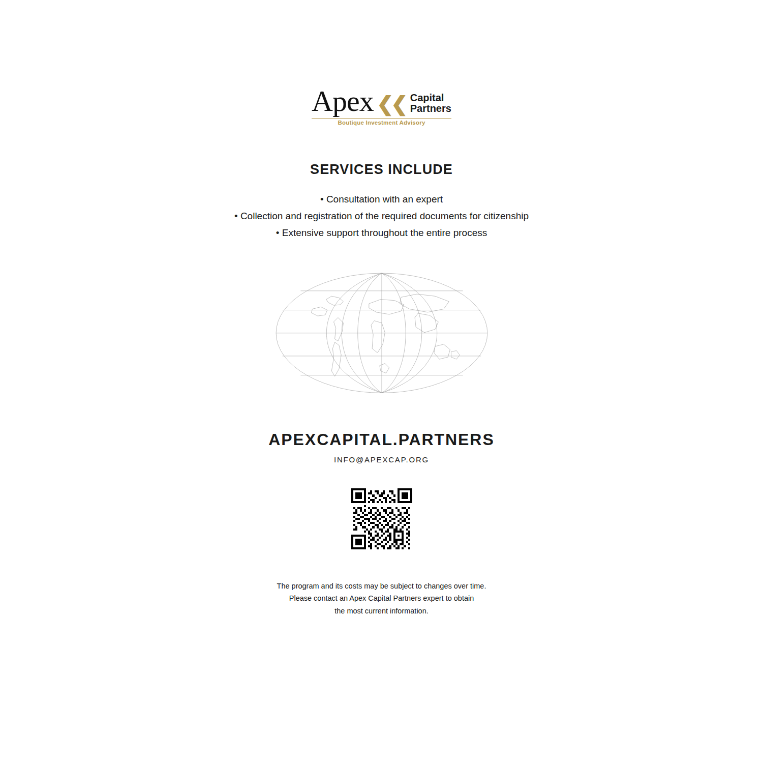Apex ❮❮ Capital Partners
Boutique Investment Advisory
SERVICES INCLUDE
Consultation with an expert
Collection and registration of the required documents for citizenship
Extensive support throughout the entire process
APEXCAPITAL.PARTNERS
INFO@APEXCAP.ORG
The program and its costs may be subject to changes over time.
Please contact an Apex Capital Partners expert to obtain
the most current information.